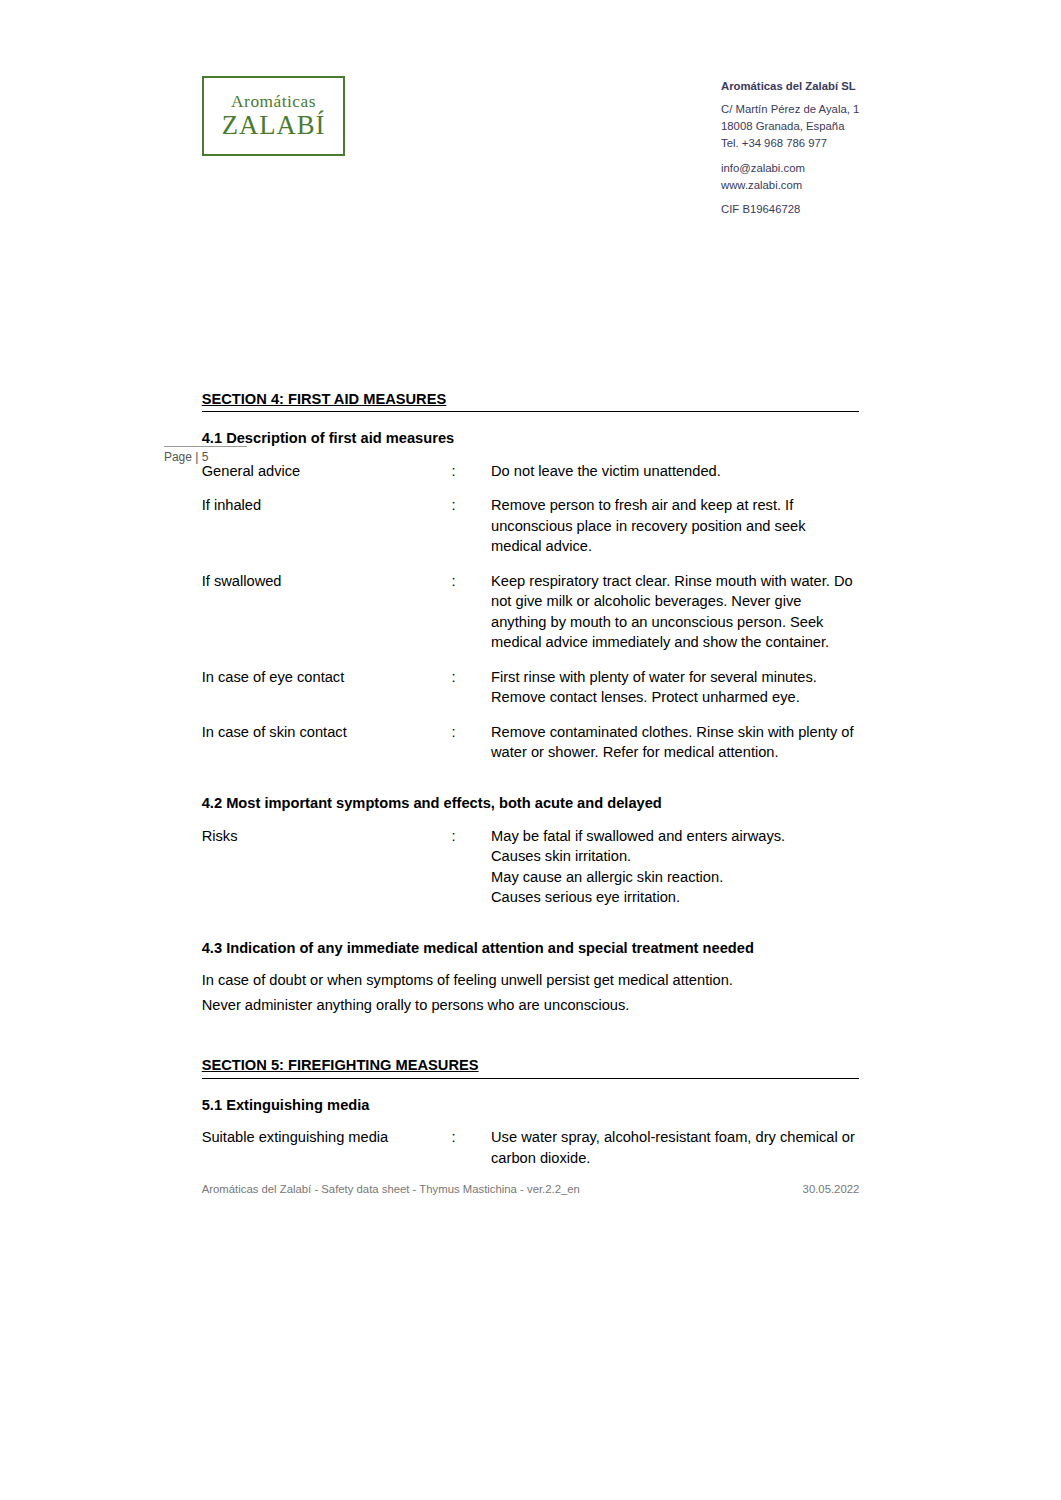Aromáticas
ZALABÍ
Aromáticas del Zalabí SL
C/ Martín Pérez de Ayala, 1
18008 Granada, España
Tel. +34 968 786 977
info@zalabi.com
www.zalabi.com
CIF B19646728
Page | 5
SECTION 4: FIRST AID MEASURES
4.1 Description of first aid measures
| General advice | : | Do not leave the victim unattended. |
| If inhaled | : | Remove person to fresh air and keep at rest. If unconscious place in recovery position and seek medical advice. |
| If swallowed | : | Keep respiratory tract clear. Rinse mouth with water. Do not give milk or alcoholic beverages. Never give anything by mouth to an unconscious person. Seek medical advice immediately and show the container. |
| In case of eye contact | : | First rinse with plenty of water for several minutes. Remove contact lenses. Protect unharmed eye. |
| In case of skin contact | : | Remove contaminated clothes. Rinse skin with plenty of water or shower. Refer for medical attention. |
4.2 Most important symptoms and effects, both acute and delayed
| Risks | : | May be fatal if swallowed and enters airways. Causes skin irritation. May cause an allergic skin reaction. Causes serious eye irritation. |
4.3 Indication of any immediate medical attention and special treatment needed
In case of doubt or when symptoms of feeling unwell persist get medical attention.
Never administer anything orally to persons who are unconscious.
SECTION 5: FIREFIGHTING MEASURES
5.1 Extinguishing media
| Suitable extinguishing media | : | Use water spray, alcohol-resistant foam, dry chemical or carbon dioxide. |
Aromáticas del Zalabí - Safety data sheet - Thymus Mastichina - ver.2.2_en 30.05.2022